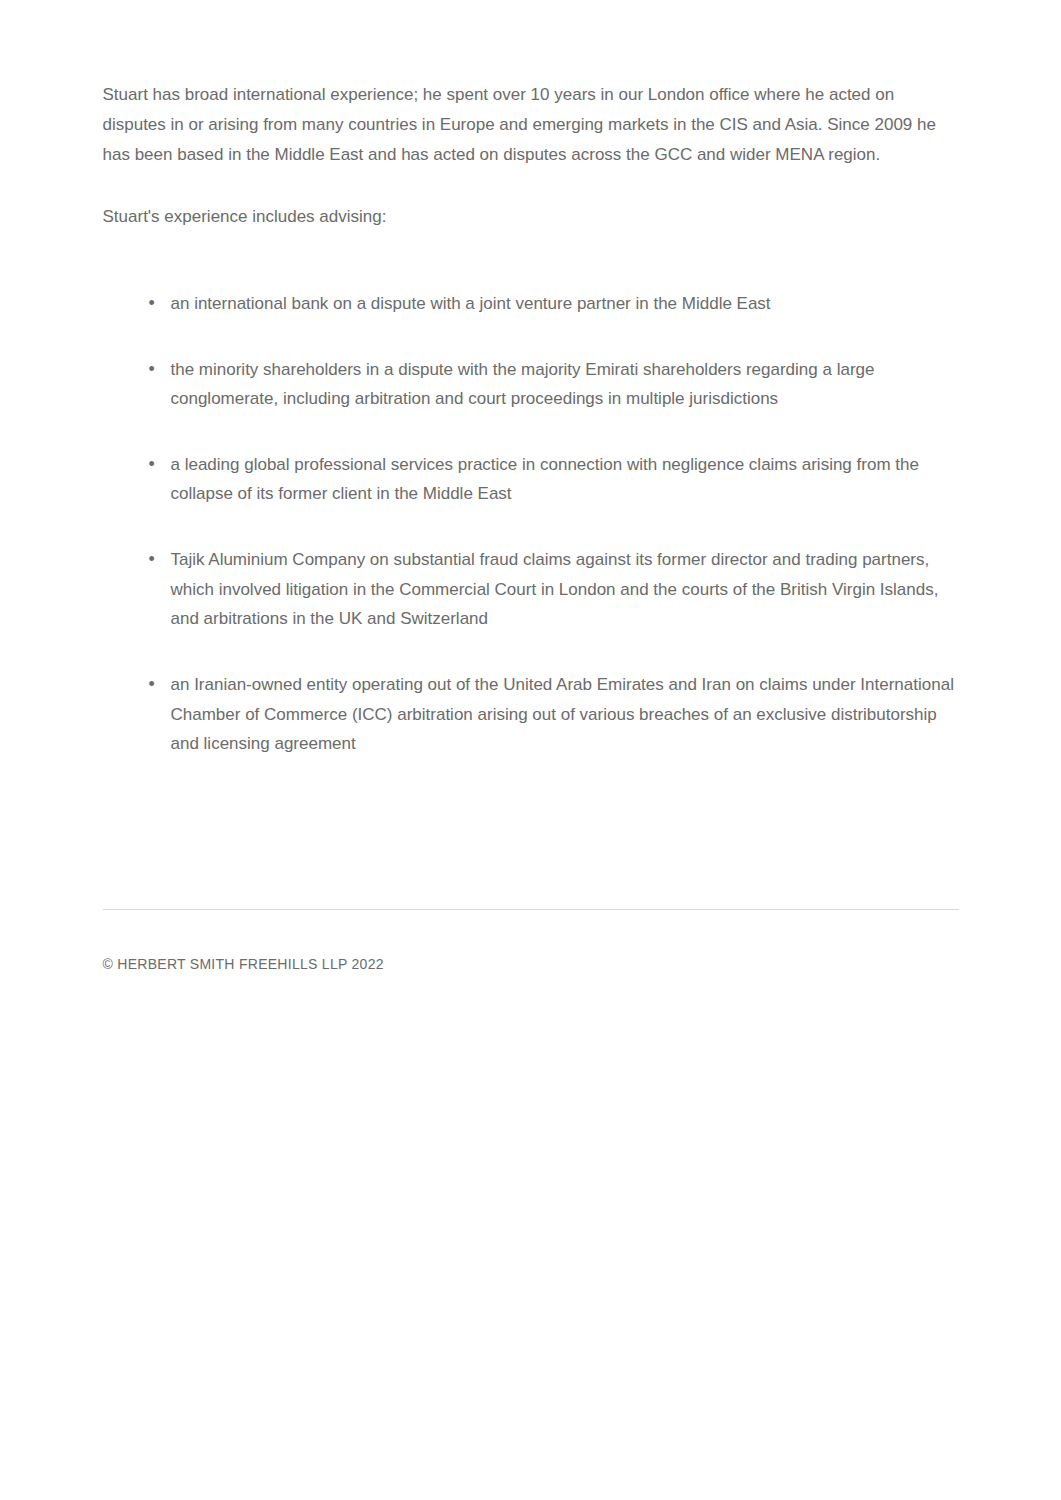Stuart has broad international experience; he spent over 10 years in our London office where he acted on disputes in or arising from many countries in Europe and emerging markets in the CIS and Asia. Since 2009 he has been based in the Middle East and has acted on disputes across the GCC and wider MENA region.
Stuart's experience includes advising:
an international bank on a dispute with a joint venture partner in the Middle East
the minority shareholders in a dispute with the majority Emirati shareholders regarding a large conglomerate, including arbitration and court proceedings in multiple jurisdictions
a leading global professional services practice in connection with negligence claims arising from the collapse of its former client in the Middle East
Tajik Aluminium Company on substantial fraud claims against its former director and trading partners, which involved litigation in the Commercial Court in London and the courts of the British Virgin Islands, and arbitrations in the UK and Switzerland
an Iranian-owned entity operating out of the United Arab Emirates and Iran on claims under International Chamber of Commerce (ICC) arbitration arising out of various breaches of an exclusive distributorship and licensing agreement
© HERBERT SMITH FREEHILLS LLP 2022